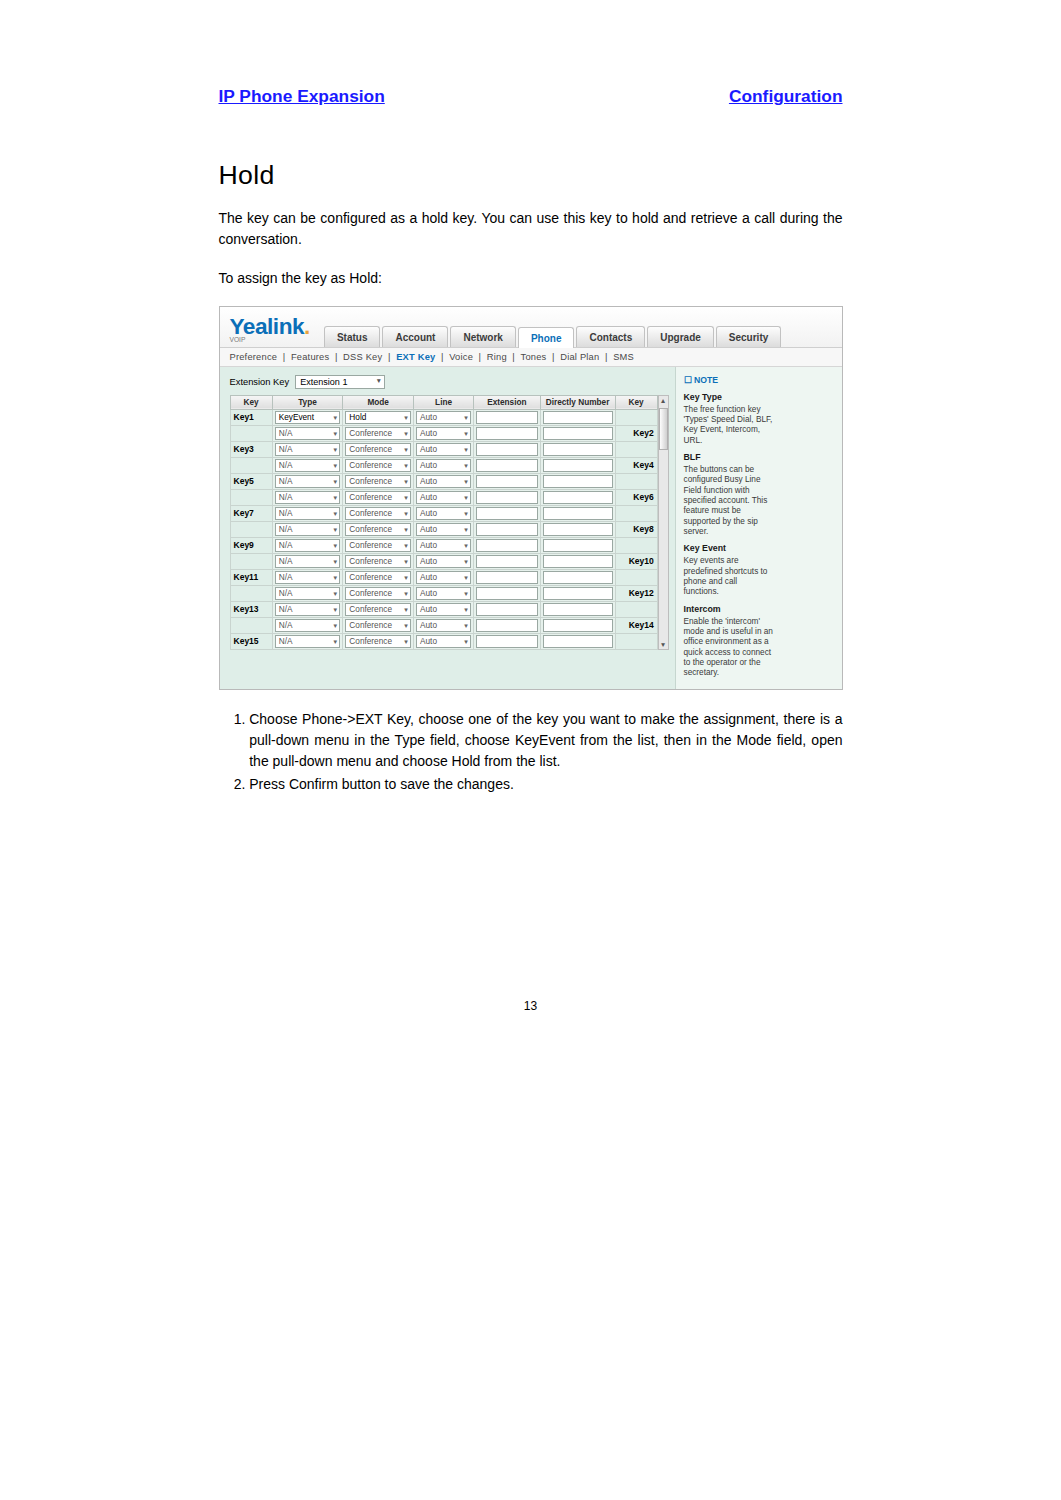IP Phone Expansion Configuration
Hold
The key can be configured as a hold key. You can use this key to hold and retrieve a call during the conversation.
To assign the key as Hold:
Yealink. VOIP
Status
Account
Network
Phone
Contacts
Upgrade
Security
Preference | Features | DSS Key | EXT Key | Voice | Ring | Tones | Dial Plan | SMS
Extension Key Extension 1
| Key | Type | Mode | Line | Extension | Directly Number | Key |
| --- | --- | --- | --- | --- | --- | --- |
| Key1 | KeyEvent | Hold | Auto | | | |
| | N/A | Conference | Auto | | | Key2 |
| Key3 | N/A | Conference | Auto | | | |
| | N/A | Conference | Auto | | | Key4 |
| Key5 | N/A | Conference | Auto | | | |
| | N/A | Conference | Auto | | | Key6 |
| Key7 | N/A | Conference | Auto | | | |
| | N/A | Conference | Auto | | | Key8 |
| Key9 | N/A | Conference | Auto | | | |
| | N/A | Conference | Auto | | | Key10 |
| Key11 | N/A | Conference | Auto | | | |
| | N/A | Conference | Auto | | | Key12 |
| Key13 | N/A | Conference | Auto | | | |
| | N/A | Conference | Auto | | | Key14 |
| Key15 | N/A | Conference | Auto | | | |
▲
▼
☐ NOTE
Key Type
The free function key
'Types' Speed Dial, BLF,
Key Event, Intercom,
URL.
BLF
The buttons can be
configured Busy Line
Field function with
specified account. This
feature must be
supported by the sip
server.
Key Event
Key events are
predefined shortcuts to
phone and call
functions.
Intercom
Enable the 'intercom'
mode and is useful in an
office environment as a
quick access to connect
to the operator or the
secretary.
Choose Phone->EXT Key, choose one of the key you want to make the assignment, there is a pull-down menu in the Type field, choose KeyEvent from the list, then in the Mode field, open the pull-down menu and choose Hold from the list.
Press Confirm button to save the changes.
13